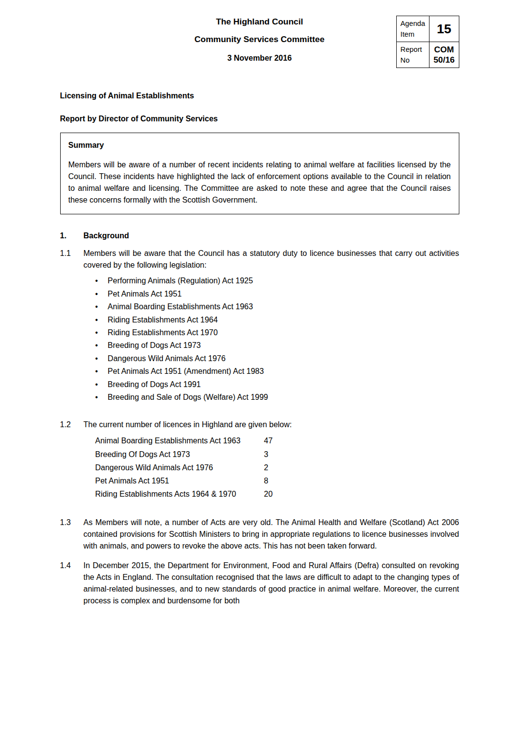| Agenda Item | 15 |
| Report No | COM 50/16 |
The Highland Council
Community Services Committee
3 November 2016
Licensing of Animal Establishments
Report by Director of Community Services
Summary
Members will be aware of a number of recent incidents relating to animal welfare at facilities licensed by the Council. These incidents have highlighted the lack of enforcement options available to the Council in relation to animal welfare and licensing. The Committee are asked to note these and agree that the Council raises these concerns formally with the Scottish Government.
1. Background
1.1
Members will be aware that the Council has a statutory duty to licence businesses that carry out activities covered by the following legislation:
Performing Animals (Regulation) Act 1925
Pet Animals Act 1951
Animal Boarding Establishments Act 1963
Riding Establishments Act 1964
Riding Establishments Act 1970
Breeding of Dogs Act 1973
Dangerous Wild Animals Act 1976
Pet Animals Act 1951 (Amendment) Act 1983
Breeding of Dogs Act 1991
Breeding and Sale of Dogs (Welfare) Act 1999
1.2
The current number of licences in Highland are given below:
| Animal Boarding Establishments Act 1963 | 47 |
| Breeding Of Dogs Act 1973 | 3 |
| Dangerous Wild Animals Act 1976 | 2 |
| Pet Animals Act 1951 | 8 |
| Riding Establishments Acts 1964 & 1970 | 20 |
1.3
As Members will note, a number of Acts are very old. The Animal Health and Welfare (Scotland) Act 2006 contained provisions for Scottish Ministers to bring in appropriate regulations to licence businesses involved with animals, and powers to revoke the above acts. This has not been taken forward.
1.4
In December 2015, the Department for Environment, Food and Rural Affairs (Defra) consulted on revoking the Acts in England. The consultation recognised that the laws are difficult to adapt to the changing types of animal-related businesses, and to new standards of good practice in animal welfare. Moreover, the current process is complex and burdensome for both